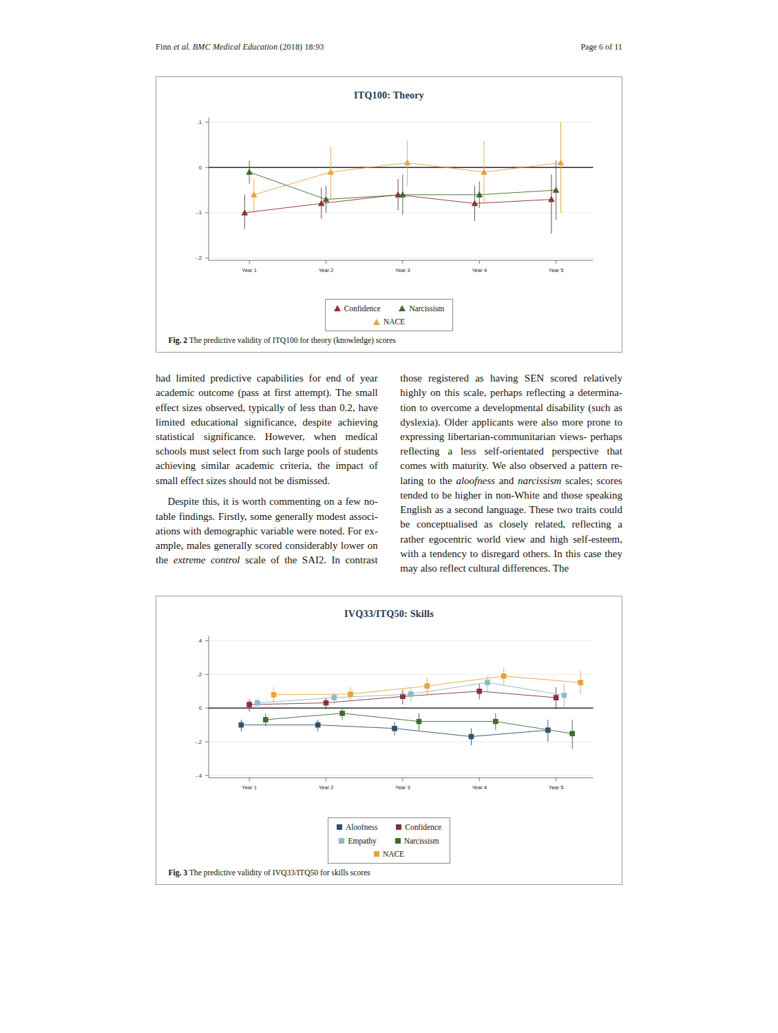Finn et al. BMC Medical Education (2018) 18:93
Page 6 of 11
ITQ100: Theory
.1 0 -.1 -.2 Year 1 Year 2 Year 3 Year 4 Year 5
Confidence Narcissism
NACE
Fig. 2 The predictive validity of ITQ100 for theory (knowledge) scores
had limited predictive capabilities for end of year academic outcome (pass at first attempt). The small effect sizes observed, typically of less than 0.2, have limited educational significance, despite achieving statistical significance. However, when medical schools must select from such large pools of students achieving similar academic criteria, the impact of small effect sizes should not be dismissed.
Despite this, it is worth commenting on a few notable findings. Firstly, some generally modest associations with demographic variable were noted. For example, males generally scored considerably lower on the extreme control scale of the SAI2. In contrast those registered as having SEN scored relatively highly on this scale, perhaps reflecting a determination to overcome a developmental disability (such as dyslexia). Older applicants were also more prone to expressing libertarian-communitarian views- perhaps reflecting a less self-orientated perspective that comes with maturity. We also observed a pattern relating to the aloofness and narcissism scales; scores tended to be higher in non-White and those speaking English as a second language. These two traits could be conceptualised as closely related, reflecting a rather egocentric world view and high self-esteem, with a tendency to disregard others. In this case they may also reflect cultural differences. The
IVQ33/ITQ50: Skills
.4 .2 0 -.2 -.4 Year 1 Year 2 Year 3 Year 4 Year 5
Aloofness Confidence
Empathy Narcissism
NACE
Fig. 3 The predictive validity of IVQ33/ITQ50 for skills scores